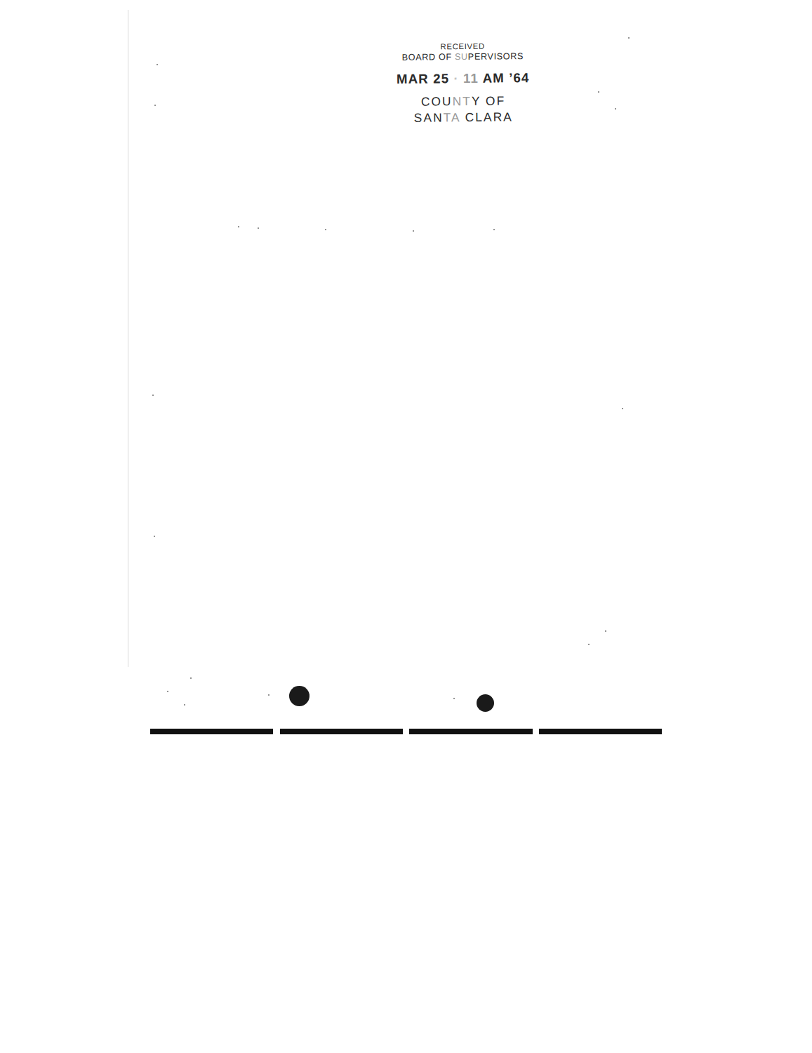RECEIVED
BOARD OF SUPERVISORS
MAR 25 · 11 AM ’64
COUNTY OF
SANTA CLARA